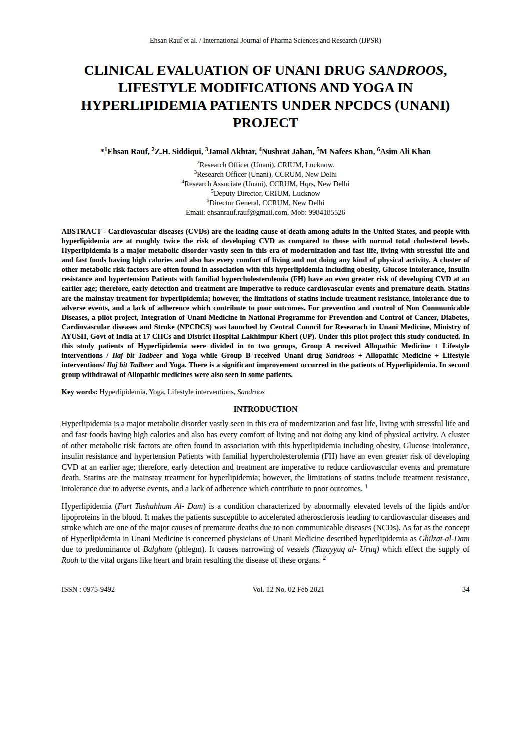Ehsan Rauf et al. / International Journal of Pharma Sciences and Research (IJPSR)
Clinical Evaluation of Unani Drug Sandroos, Lifestyle Modifications and Yoga in Hyperlipidemia Patients under NPCDCS (Unani) Project
*1Ehsan Rauf, 2Z.H. Siddiqui, 3Jamal Akhtar, 4Nushrat Jahan, 5M Nafees Khan, 6Asim Ali Khan
2Research Officer (Unani), CRIUM, Lucknow.
3Research Officer (Unani), CCRUM, New Delhi
4Research Associate (Unani), CCRUM, Hqrs, New Delhi
5Deputy Director, CRIUM, Lucknow
6Director General, CCRUM, New Delhi
Email: ehsanrauf.rauf@gmail.com, Mob: 9984185526
ABSTRACT - Cardiovascular diseases (CVDs) are the leading cause of death among adults in the United States, and people with hyperlipidemia are at roughly twice the risk of developing CVD as compared to those with normal total cholesterol levels. Hyperlipidemia is a major metabolic disorder vastly seen in this era of modernization and fast life, living with stressful life and and fast foods having high calories and also has every comfort of living and not doing any kind of physical activity. A cluster of other metabolic risk factors are often found in association with this hyperlipidemia including obesity, Glucose intolerance, insulin resistance and hypertension Patients with familial hypercholesterolemia (FH) have an even greater risk of developing CVD at an earlier age; therefore, early detection and treatment are imperative to reduce cardiovascular events and premature death. Statins are the mainstay treatment for hyperlipidemia; however, the limitations of statins include treatment resistance, intolerance due to adverse events, and a lack of adherence which contribute to poor outcomes. For prevention and control of Non Communicable Diseases, a pilot project, Integration of Unani Medicine in National Programme for Prevention and Control of Cancer, Diabetes, Cardiovascular diseases and Stroke (NPCDCS) was launched by Central Council for Researach in Unani Medicine, Ministry of AYUSH, Govt of India at 17 CHCs and District Hospital Lakhimpur Kheri (UP). Under this pilot project this study conducted. In this study patients of Hyperlipidemia were divided in to two groups, Group A received Allopathic Medicine + Lifestyle interventions / Ilaj bit Tadbeer and Yoga while Group B received Unani drug Sandroos + Allopathic Medicine + Lifestyle interventions/ Ilaj bit Tadbeer and Yoga. There is a significant improvement occurred in the patients of Hyperlipidemia. In second group withdrawal of Allopathic medicines were also seen in some patients.
Key words: Hyperlipidemia, Yoga, Lifestyle interventions, Sandroos
Introduction
Hyperlipidemia is a major metabolic disorder vastly seen in this era of modernization and fast life, living with stressful life and and fast foods having high calories and also has every comfort of living and not doing any kind of physical activity. A cluster of other metabolic risk factors are often found in association with this hyperlipidemia including obesity, Glucose intolerance, insulin resistance and hypertension Patients with familial hypercholesterolemia (FH) have an even greater risk of developing CVD at an earlier age; therefore, early detection and treatment are imperative to reduce cardiovascular events and premature death. Statins are the mainstay treatment for hyperlipidemia; however, the limitations of statins include treatment resistance, intolerance due to adverse events, and a lack of adherence which contribute to poor outcomes. 1
Hyperlipidemia (Fart Tashahhum Al- Dam) is a condition characterized by abnormally elevated levels of the lipids and/or lipoproteins in the blood. It makes the patients susceptible to accelerated atherosclerosis leading to cardiovascular diseases and stroke which are one of the major causes of premature deaths due to non communicable diseases (NCDs). As far as the concept of Hyperlipidemia in Unani Medicine is concerned physicians of Unani Medicine described hyperlipidemia as Ghilzat-al-Dam due to predominance of Balgham (phlegm). It causes narrowing of vessels (Tazayyuq al- Uruq) which effect the supply of Rooh to the vital organs like heart and brain resulting the disease of these organs. 2
ISSN : 0975-9492
Vol. 12 No. 02 Feb 2021
34